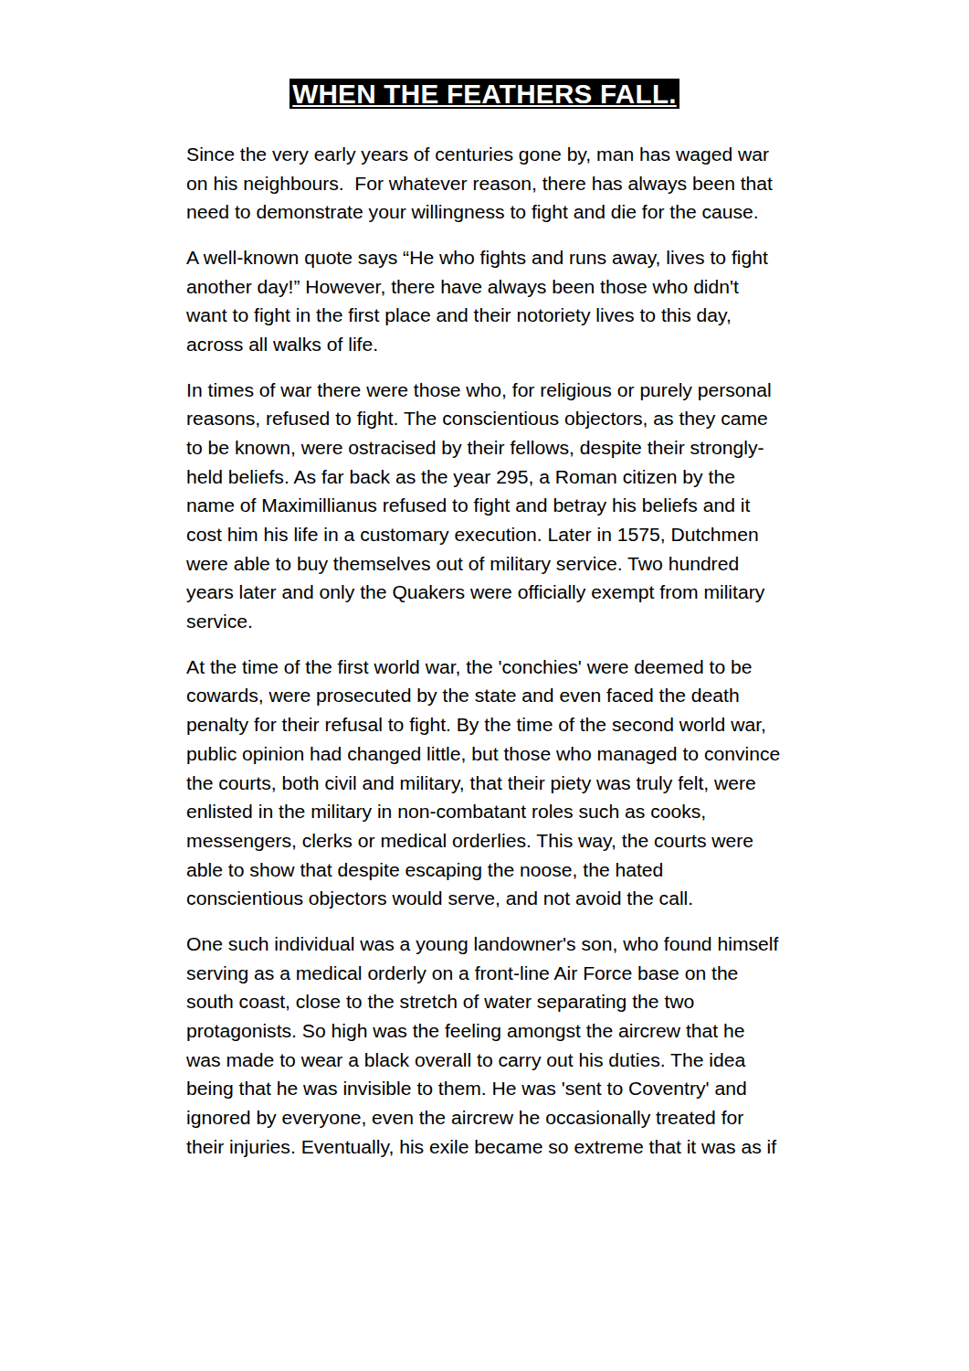WHEN THE FEATHERS FALL.
Since the very early years of centuries gone by, man has waged war on his neighbours. For whatever reason, there has always been that need to demonstrate your willingness to fight and die for the cause.
A well-known quote says “He who fights and runs away, lives to fight another day!” However, there have always been those who didn't want to fight in the first place and their notoriety lives to this day, across all walks of life.
In times of war there were those who, for religious or purely personal reasons, refused to fight. The conscientious objectors, as they came to be known, were ostracised by their fellows, despite their strongly-held beliefs. As far back as the year 295, a Roman citizen by the name of Maximillianus refused to fight and betray his beliefs and it cost him his life in a customary execution. Later in 1575, Dutchmen were able to buy themselves out of military service. Two hundred years later and only the Quakers were officially exempt from military service.
At the time of the first world war, the 'conchies' were deemed to be cowards, were prosecuted by the state and even faced the death penalty for their refusal to fight. By the time of the second world war, public opinion had changed little, but those who managed to convince the courts, both civil and military, that their piety was truly felt, were enlisted in the military in non-combatant roles such as cooks, messengers, clerks or medical orderlies. This way, the courts were able to show that despite escaping the noose, the hated conscientious objectors would serve, and not avoid the call.
One such individual was a young landowner's son, who found himself serving as a medical orderly on a front-line Air Force base on the south coast, close to the stretch of water separating the two protagonists. So high was the feeling amongst the aircrew that he was made to wear a black overall to carry out his duties. The idea being that he was invisible to them. He was 'sent to Coventry' and ignored by everyone, even the aircrew he occasionally treated for their injuries. Eventually, his exile became so extreme that it was as if